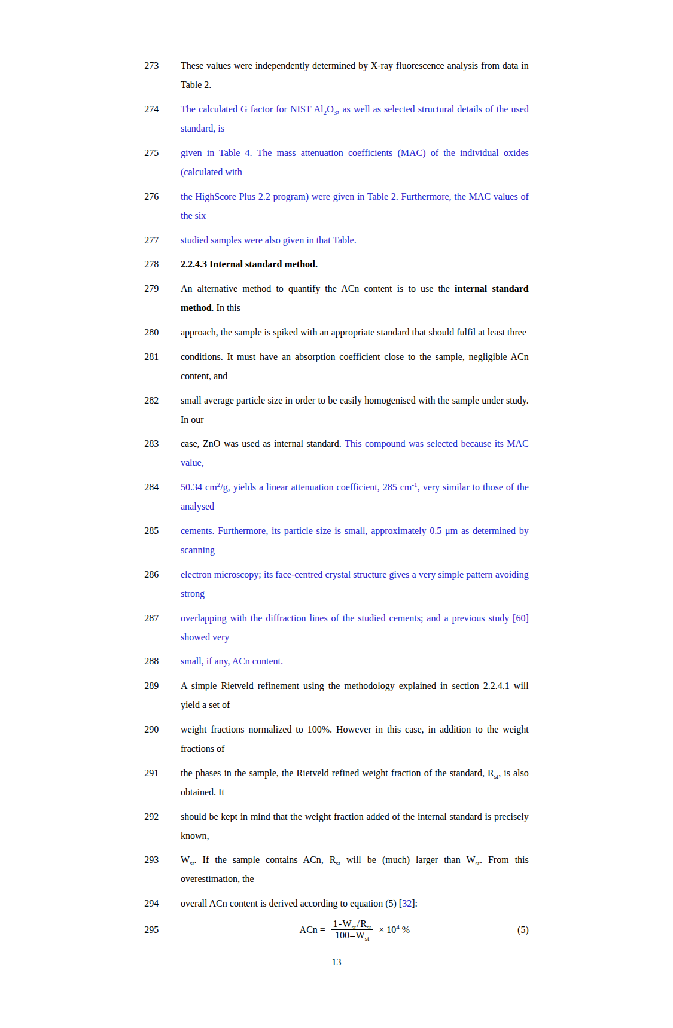273
These values were independently determined by X-ray fluorescence analysis from data in Table 2.
274
The calculated G factor for NIST Al2O3, as well as selected structural details of the used standard, is
275
given in Table 4. The mass attenuation coefficients (MAC) of the individual oxides (calculated with
276
the HighScore Plus 2.2 program) were given in Table 2. Furthermore, the MAC values of the six
277
studied samples were also given in that Table.
278
2.2.4.3 Internal standard method.
279
An alternative method to quantify the ACn content is to use the internal standard method. In this
280
approach, the sample is spiked with an appropriate standard that should fulfil at least three
281
conditions. It must have an absorption coefficient close to the sample, negligible ACn content, and
282
small average particle size in order to be easily homogenised with the sample under study. In our
283
case, ZnO was used as internal standard. This compound was selected because its MAC value,
284
50.34 cm2/g, yields a linear attenuation coefficient, 285 cm-1, very similar to those of the analysed
285
cements. Furthermore, its particle size is small, approximately 0.5 μm as determined by scanning
286
electron microscopy; its face-centred crystal structure gives a very simple pattern avoiding strong
287
overlapping with the diffraction lines of the studied cements; and a previous study [60] showed very
288
small, if any, ACn content.
289
A simple Rietveld refinement using the methodology explained in section 2.2.4.1 will yield a set of
290
weight fractions normalized to 100%. However in this case, in addition to the weight fractions of
291
the phases in the sample, the Rietveld refined weight fraction of the standard, Rst, is also obtained. It
292
should be kept in mind that the weight fraction added of the internal standard is precisely known,
293
Wst. If the sample contains ACn, Rst will be (much) larger than Wst. From this overestimation, the
294
overall ACn content is derived according to equation (5) [32]:
295
ACn = 1 - Wst / Rst 100 – Wst × 104 % (5)
13